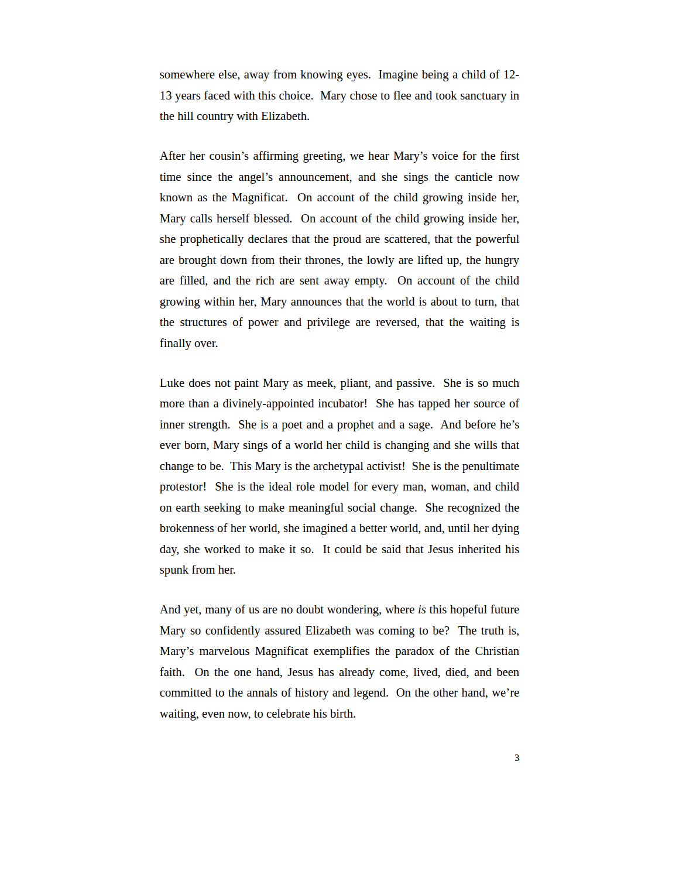somewhere else, away from knowing eyes. Imagine being a child of 12-13 years faced with this choice. Mary chose to flee and took sanctuary in the hill country with Elizabeth.
After her cousin’s affirming greeting, we hear Mary’s voice for the first time since the angel’s announcement, and she sings the canticle now known as the Magnificat. On account of the child growing inside her, Mary calls herself blessed. On account of the child growing inside her, she prophetically declares that the proud are scattered, that the powerful are brought down from their thrones, the lowly are lifted up, the hungry are filled, and the rich are sent away empty. On account of the child growing within her, Mary announces that the world is about to turn, that the structures of power and privilege are reversed, that the waiting is finally over.
Luke does not paint Mary as meek, pliant, and passive. She is so much more than a divinely-appointed incubator! She has tapped her source of inner strength. She is a poet and a prophet and a sage. And before he’s ever born, Mary sings of a world her child is changing and she wills that change to be. This Mary is the archetypal activist! She is the penultimate protestor! She is the ideal role model for every man, woman, and child on earth seeking to make meaningful social change. She recognized the brokenness of her world, she imagined a better world, and, until her dying day, she worked to make it so. It could be said that Jesus inherited his spunk from her.
And yet, many of us are no doubt wondering, where is this hopeful future Mary so confidently assured Elizabeth was coming to be? The truth is, Mary’s marvelous Magnificat exemplifies the paradox of the Christian faith. On the one hand, Jesus has already come, lived, died, and been committed to the annals of history and legend. On the other hand, we’re waiting, even now, to celebrate his birth.
3